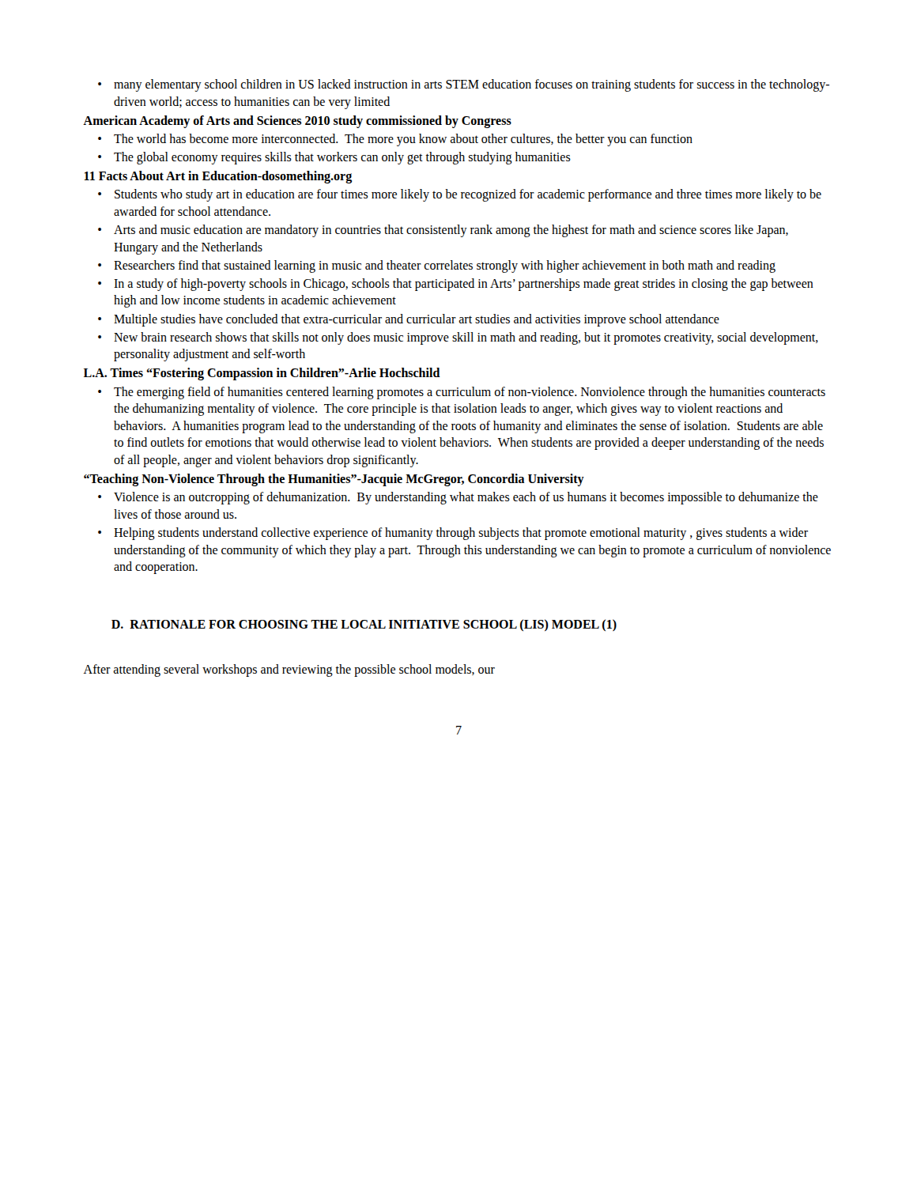many elementary school children in US lacked instruction in arts STEM education focuses on training students for success in the technology-driven world; access to humanities can be very limited
American Academy of Arts and Sciences 2010 study commissioned by Congress
The world has become more interconnected. The more you know about other cultures, the better you can function
The global economy requires skills that workers can only get through studying humanities
11 Facts About Art in Education-dosomething.org
Students who study art in education are four times more likely to be recognized for academic performance and three times more likely to be awarded for school attendance.
Arts and music education are mandatory in countries that consistently rank among the highest for math and science scores like Japan, Hungary and the Netherlands
Researchers find that sustained learning in music and theater correlates strongly with higher achievement in both math and reading
In a study of high-poverty schools in Chicago, schools that participated in Arts’ partnerships made great strides in closing the gap between high and low income students in academic achievement
Multiple studies have concluded that extra-curricular and curricular art studies and activities improve school attendance
New brain research shows that skills not only does music improve skill in math and reading, but it promotes creativity, social development, personality adjustment and self-worth
L.A. Times “Fostering Compassion in Children”-Arlie Hochschild
The emerging field of humanities centered learning promotes a curriculum of non-violence. Nonviolence through the humanities counteracts the dehumanizing mentality of violence. The core principle is that isolation leads to anger, which gives way to violent reactions and behaviors. A humanities program lead to the understanding of the roots of humanity and eliminates the sense of isolation. Students are able to find outlets for emotions that would otherwise lead to violent behaviors. When students are provided a deeper understanding of the needs of all people, anger and violent behaviors drop significantly.
“Teaching Non-Violence Through the Humanities”-Jacquie McGregor, Concordia University
Violence is an outcropping of dehumanization. By understanding what makes each of us humans it becomes impossible to dehumanize the lives of those around us.
Helping students understand collective experience of humanity through subjects that promote emotional maturity , gives students a wider understanding of the community of which they play a part. Through this understanding we can begin to promote a curriculum of nonviolence and cooperation.
D. RATIONALE FOR CHOOSING THE LOCAL INITIATIVE SCHOOL (LIS) MODEL (1)
After attending several workshops and reviewing the possible school models, our
7